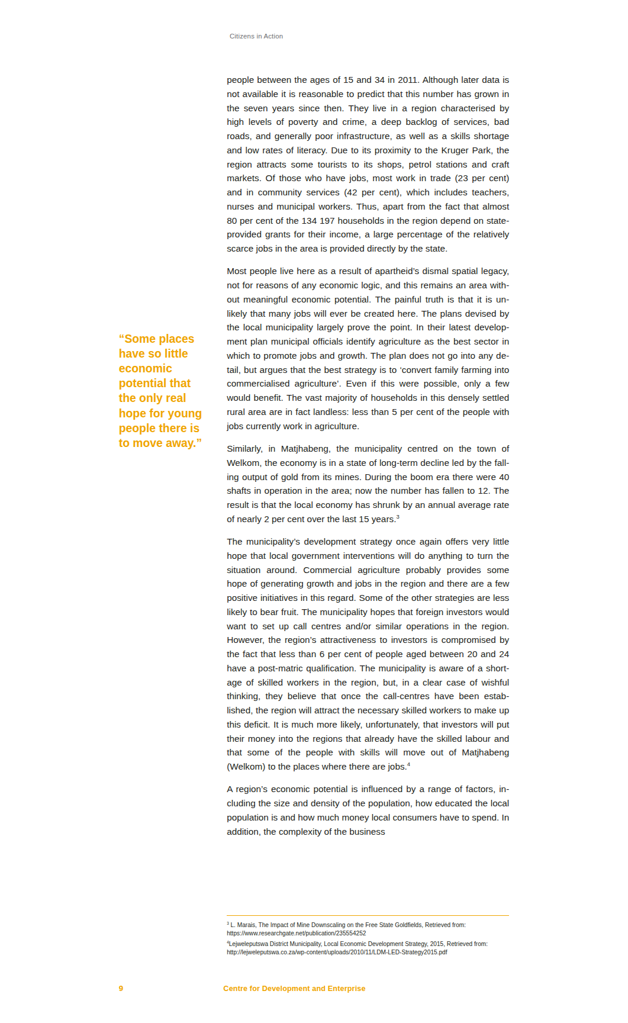Citizens in Action
“Some places have so little economic potential that the only real hope for young people there is to move away.”
people between the ages of 15 and 34 in 2011. Although later data is not available it is reasonable to predict that this number has grown in the seven years since then. They live in a region characterised by high levels of poverty and crime, a deep backlog of services, bad roads, and generally poor infrastructure, as well as a skills shortage and low rates of literacy. Due to its proximity to the Kruger Park, the region attracts some tourists to its shops, petrol stations and craft markets. Of those who have jobs, most work in trade (23 per cent) and in community services (42 per cent), which includes teachers, nurses and municipal workers. Thus, apart from the fact that almost 80 per cent of the 134 197 households in the region depend on state-provided grants for their income, a large percentage of the relatively scarce jobs in the area is provided directly by the state.
Most people live here as a result of apartheid’s dismal spatial legacy, not for reasons of any economic logic, and this remains an area without meaningful economic potential. The painful truth is that it is unlikely that many jobs will ever be created here. The plans devised by the local municipality largely prove the point. In their latest development plan municipal officials identify agriculture as the best sector in which to promote jobs and growth. The plan does not go into any detail, but argues that the best strategy is to ‘convert family farming into commercialised agriculture’. Even if this were possible, only a few would benefit. The vast majority of households in this densely settled rural area are in fact landless: less than 5 per cent of the people with jobs currently work in agriculture.
Similarly, in Matjhabeng, the municipality centred on the town of Welkom, the economy is in a state of long-term decline led by the falling output of gold from its mines. During the boom era there were 40 shafts in operation in the area; now the number has fallen to 12. The result is that the local economy has shrunk by an annual average rate of nearly 2 per cent over the last 15 years.3
The municipality’s development strategy once again offers very little hope that local government interventions will do anything to turn the situation around. Commercial agriculture probably provides some hope of generating growth and jobs in the region and there are a few positive initiatives in this regard. Some of the other strategies are less likely to bear fruit. The municipality hopes that foreign investors would want to set up call centres and/or similar operations in the region. However, the region’s attractiveness to investors is compromised by the fact that less than 6 per cent of people aged between 20 and 24 have a post-matric qualification. The municipality is aware of a shortage of skilled workers in the region, but, in a clear case of wishful thinking, they believe that once the call-centres have been established, the region will attract the necessary skilled workers to make up this deficit. It is much more likely, unfortunately, that investors will put their money into the regions that already have the skilled labour and that some of the people with skills will move out of Matjhabeng (Welkom) to the places where there are jobs.4
A region’s economic potential is influenced by a range of factors, including the size and density of the population, how educated the local population is and how much money local consumers have to spend. In addition, the complexity of the business
3 L. Marais, The Impact of Mine Downscaling on the Free State Goldfields, Retrieved from: https://www.researchgate.net/publication/235554252
4Lejweleputswa District Municipality, Local Economic Development Strategy, 2015, Retrieved from: http://lejweleputswa.co.za/wp-content/uploads/2010/11/LDM-LED-Strategy2015.pdf
9
Centre for Development and Enterprise